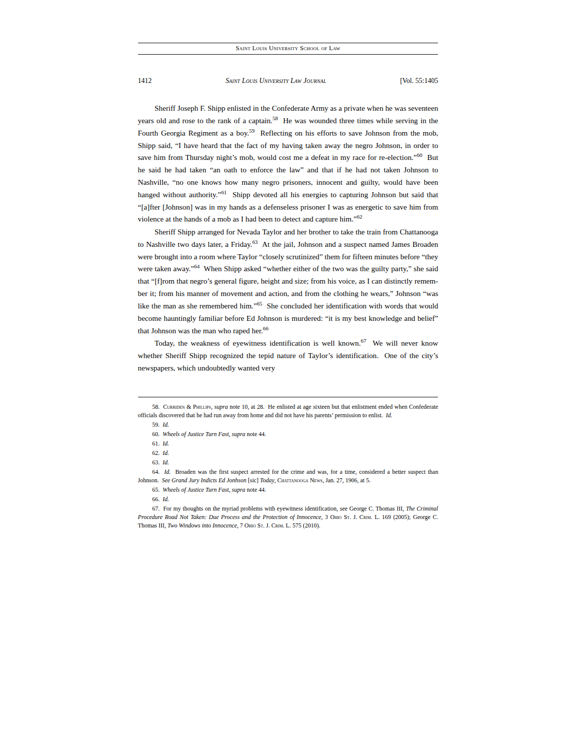Saint Louis University School of Law
1412 Saint Louis University Law Journal [Vol. 55:1405
Sheriff Joseph F. Shipp enlisted in the Confederate Army as a private when he was seventeen years old and rose to the rank of a captain.58 He was wounded three times while serving in the Fourth Georgia Regiment as a boy.59 Reflecting on his efforts to save Johnson from the mob, Shipp said, “I have heard that the fact of my having taken away the negro Johnson, in order to save him from Thursday night’s mob, would cost me a defeat in my race for re-election.”60 But he said he had taken “an oath to enforce the law” and that if he had not taken Johnson to Nashville, “no one knows how many negro prisoners, innocent and guilty, would have been hanged without authority.”61 Shipp devoted all his energies to capturing Johnson but said that “[a]fter [Johnson] was in my hands as a defenseless prisoner I was as energetic to save him from violence at the hands of a mob as I had been to detect and capture him.”62
Sheriff Shipp arranged for Nevada Taylor and her brother to take the train from Chattanooga to Nashville two days later, a Friday.63 At the jail, Johnson and a suspect named James Broaden were brought into a room where Taylor “closely scrutinized” them for fifteen minutes before “they were taken away.”64 When Shipp asked “whether either of the two was the guilty party,” she said that “[f]rom that negro’s general figure, height and size; from his voice, as I can distinctly remember it; from his manner of movement and action, and from the clothing he wears,” Johnson “was like the man as she remembered him.”65 She concluded her identification with words that would become hauntingly familiar before Ed Johnson is murdered: “it is my best knowledge and belief” that Johnson was the man who raped her.66
Today, the weakness of eyewitness identification is well known.67 We will never know whether Sheriff Shipp recognized the tepid nature of Taylor’s identification. One of the city’s newspapers, which undoubtedly wanted very
58. Curriden & Phillips, supra note 10, at 28. He enlisted at age sixteen but that enlistment ended when Confederate officials discovered that he had run away from home and did not have his parents’ permission to enlist. Id.
59. Id.
60. Wheels of Justice Turn Fast, supra note 44.
61. Id.
62. Id.
63. Id.
64. Id. Broaden was the first suspect arrested for the crime and was, for a time, considered a better suspect than Johnson. See Grand Jury Indicts Ed Jonhson [sic] Today, Chattanooga News, Jan. 27, 1906, at 5.
65. Wheels of Justice Turn Fast, supra note 44.
66. Id.
67. For my thoughts on the myriad problems with eyewitness identification, see George C. Thomas III, The Criminal Procedure Road Not Taken: Due Process and the Protection of Innocence, 3 Ohio St. J. Crim. L. 169 (2005); George C. Thomas III, Two Windows into Innocence, 7 Ohio St. J. Crim. L. 575 (2010).